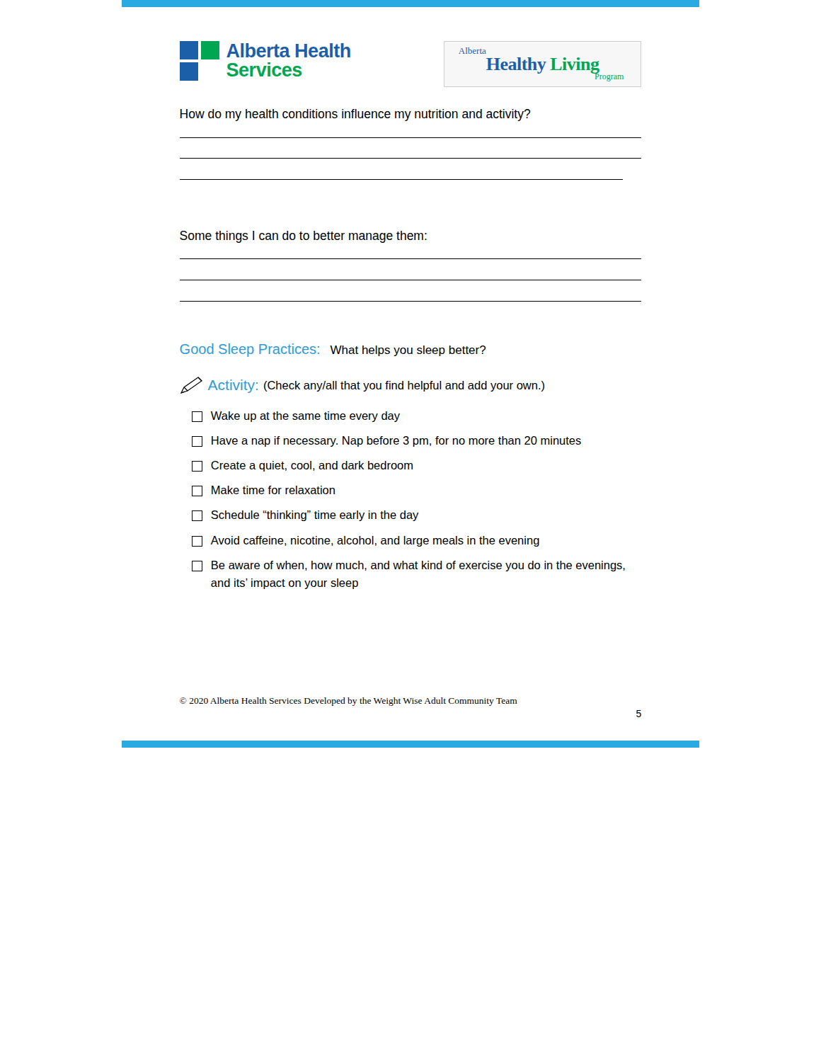Alberta Health
Services
Alberta
Healthy Living
Program
How do my health conditions influence my nutrition and activity?
Some things I can do to better manage them:
Good Sleep Practices: What helps you sleep better?
Activity: (Check any/all that you find helpful and add your own.)
Wake up at the same time every day
Have a nap if necessary. Nap before 3 pm, for no more than 20 minutes
Create a quiet, cool, and dark bedroom
Make time for relaxation
Schedule “thinking” time early in the day
Avoid caffeine, nicotine, alcohol, and large meals in the evening
Be aware of when, how much, and what kind of exercise you do in the evenings, and its’ impact on your sleep
© 2020 Alberta Health Services Developed by the Weight Wise Adult Community Team
5